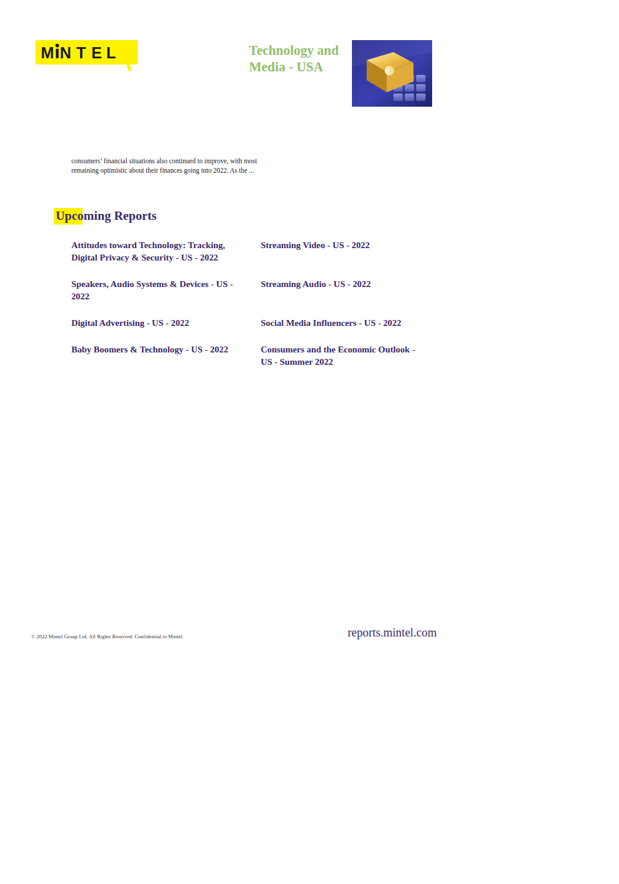M N T E L
Technology and
Media - USA
consumers’ financial situations also continued to improve, with most remaining optimistic about their finances going into 2022. As the ...
Upcoming Reports
Attitudes toward Technology: Tracking, Digital Privacy & Security - US - 2022
Streaming Video - US - 2022
Speakers, Audio Systems & Devices - US - 2022
Streaming Audio - US - 2022
Digital Advertising - US - 2022
Social Media Influencers - US - 2022
Baby Boomers & Technology - US - 2022
Consumers and the Economic Outlook - US - Summer 2022
© 2022 Mintel Group Ltd. All Rights Reserved. Confidential to Mintel.
reports.mintel.com